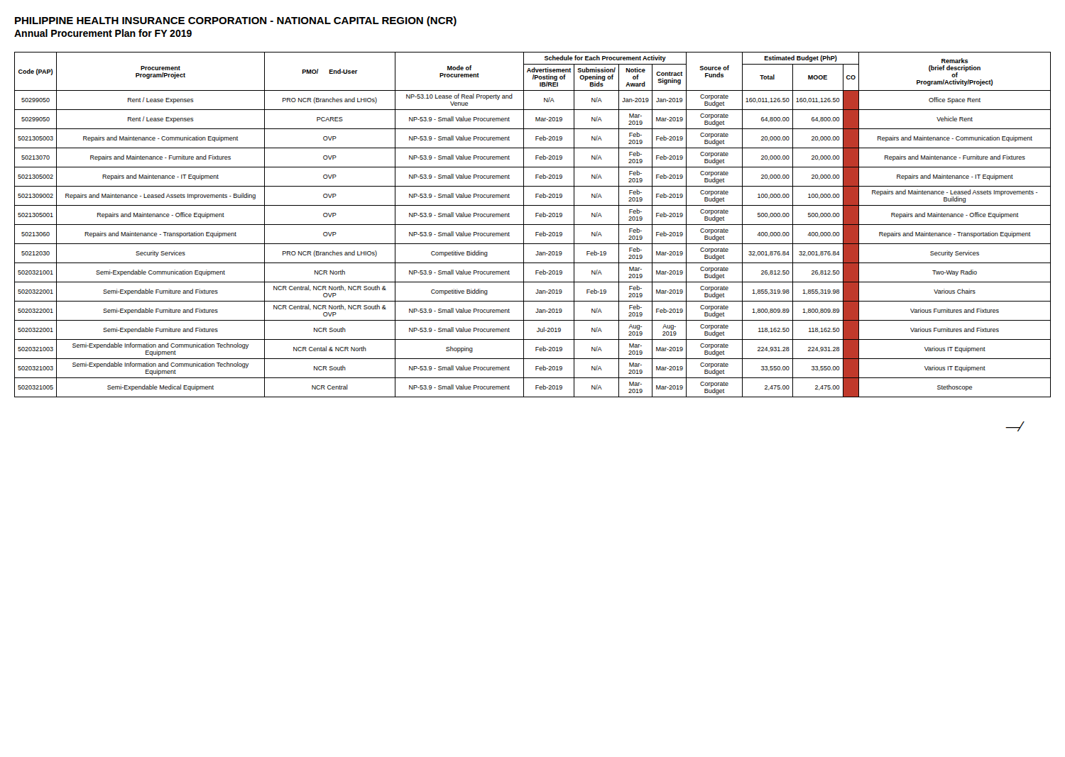PHILIPPINE HEALTH INSURANCE CORPORATION - NATIONAL CAPITAL REGION (NCR)
Annual Procurement Plan for FY 2019
| Code (PAP) | Procurement Program/Project | PMO/ End-User | Mode of Procurement | Schedule for Each Procurement Activity | Source of Funds | Estimated Budget (PhP) | Remarks (brief description of Program/Activity/Project) |
| --- | --- | --- | --- | --- | --- | --- | --- |
| Advertisement /Posting of IB/REI | Submission/ Opening of Bids | Notice of Award | Contract Signing | Total | MOOE | CO |
| 50299050 | Rent / Lease Expenses | PRO NCR (Branches and LHIOs) | NP-53.10 Lease of Real Property and Venue | N/A | N/A | Jan-2019 | Jan-2019 | Corporate Budget | 160,011,126.50 | 160,011,126.50 | | Office Space Rent |
| 50299050 | Rent / Lease Expenses | PCARES | NP-53.9 - Small Value Procurement | Mar-2019 | N/A | Mar-2019 | Mar-2019 | Corporate Budget | 64,800.00 | 64,800.00 | | Vehicle Rent |
| 5021305003 | Repairs and Maintenance - Communication Equipment | OVP | NP-53.9 - Small Value Procurement | Feb-2019 | N/A | Feb-2019 | Feb-2019 | Corporate Budget | 20,000.00 | 20,000.00 | | Repairs and Maintenance - Communication Equipment |
| 50213070 | Repairs and Maintenance - Furniture and Fixtures | OVP | NP-53.9 - Small Value Procurement | Feb-2019 | N/A | Feb-2019 | Feb-2019 | Corporate Budget | 20,000.00 | 20,000.00 | | Repairs and Maintenance - Furniture and Fixtures |
| 5021305002 | Repairs and Maintenance - IT Equipment | OVP | NP-53.9 - Small Value Procurement | Feb-2019 | N/A | Feb-2019 | Feb-2019 | Corporate Budget | 20,000.00 | 20,000.00 | | Repairs and Maintenance - IT Equipment |
| 5021309002 | Repairs and Maintenance - Leased Assets Improvements - Building | OVP | NP-53.9 - Small Value Procurement | Feb-2019 | N/A | Feb-2019 | Feb-2019 | Corporate Budget | 100,000.00 | 100,000.00 | | Repairs and Maintenance - Leased Assets Improvements - Building |
| 5021305001 | Repairs and Maintenance - Office Equipment | OVP | NP-53.9 - Small Value Procurement | Feb-2019 | N/A | Feb-2019 | Feb-2019 | Corporate Budget | 500,000.00 | 500,000.00 | | Repairs and Maintenance - Office Equipment |
| 50213060 | Repairs and Maintenance - Transportation Equipment | OVP | NP-53.9 - Small Value Procurement | Feb-2019 | N/A | Feb-2019 | Feb-2019 | Corporate Budget | 400,000.00 | 400,000.00 | | Repairs and Maintenance - Transportation Equipment |
| 50212030 | Security Services | PRO NCR (Branches and LHIOs) | Competitive Bidding | Jan-2019 | Feb-19 | Feb-2019 | Mar-2019 | Corporate Budget | 32,001,876.84 | 32,001,876.84 | | Security Services |
| 5020321001 | Semi-Expendable Communication Equipment | NCR North | NP-53.9 - Small Value Procurement | Feb-2019 | N/A | Mar-2019 | Mar-2019 | Corporate Budget | 26,812.50 | 26,812.50 | | Two-Way Radio |
| 5020322001 | Semi-Expendable Furniture and Fixtures | NCR Central, NCR North, NCR South & OVP | Competitive Bidding | Jan-2019 | Feb-19 | Feb-2019 | Mar-2019 | Corporate Budget | 1,855,319.98 | 1,855,319.98 | | Various Chairs |
| 5020322001 | Semi-Expendable Furniture and Fixtures | NCR Central, NCR North, NCR South & OVP | NP-53.9 - Small Value Procurement | Jan-2019 | N/A | Feb-2019 | Feb-2019 | Corporate Budget | 1,800,809.89 | 1,800,809.89 | | Various Furnitures and Fixtures |
| 5020322001 | Semi-Expendable Furniture and Fixtures | NCR South | NP-53.9 - Small Value Procurement | Jul-2019 | N/A | Aug-2019 | Aug-2019 | Corporate Budget | 118,162.50 | 118,162.50 | | Various Furnitures and Fixtures |
| 5020321003 | Semi-Expendable Information and Communication Technology Equipment | NCR Cental & NCR North | Shopping | Feb-2019 | N/A | Mar-2019 | Mar-2019 | Corporate Budget | 224,931.28 | 224,931.28 | | Various IT Equipment |
| 5020321003 | Semi-Expendable Information and Communication Technology Equipment | NCR South | NP-53.9 - Small Value Procurement | Feb-2019 | N/A | Mar-2019 | Mar-2019 | Corporate Budget | 33,550.00 | 33,550.00 | | Various IT Equipment |
| 5020321005 | Semi-Expendable Medical Equipment | NCR Central | NP-53.9 - Small Value Procurement | Feb-2019 | N/A | Mar-2019 | Mar-2019 | Corporate Budget | 2,475.00 | 2,475.00 | | Stethoscope |
—⁄